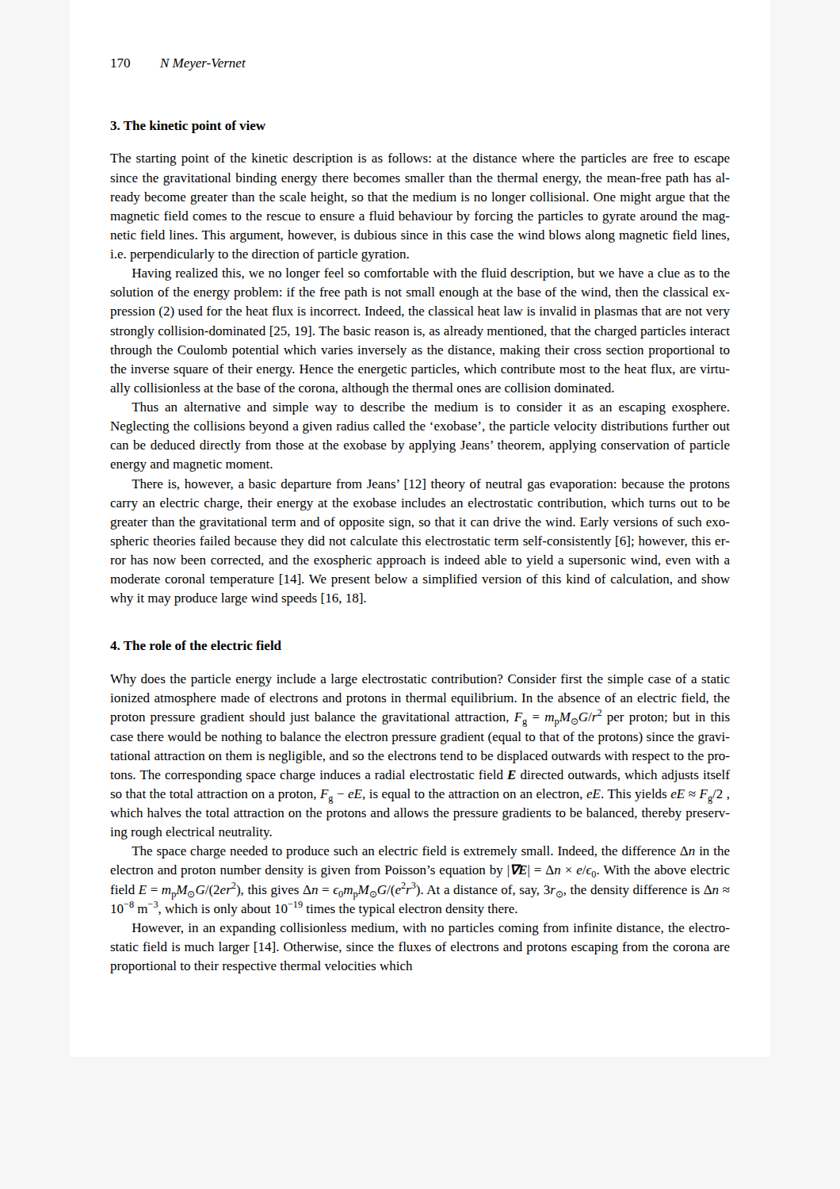170 N Meyer-Vernet
3. The kinetic point of view
The starting point of the kinetic description is as follows: at the distance where the particles are free to escape since the gravitational binding energy there becomes smaller than the thermal energy, the mean-free path has already become greater than the scale height, so that the medium is no longer collisional. One might argue that the magnetic field comes to the rescue to ensure a fluid behaviour by forcing the particles to gyrate around the magnetic field lines. This argument, however, is dubious since in this case the wind blows along magnetic field lines, i.e. perpendicularly to the direction of particle gyration.
Having realized this, we no longer feel so comfortable with the fluid description, but we have a clue as to the solution of the energy problem: if the free path is not small enough at the base of the wind, then the classical expression (2) used for the heat flux is incorrect. Indeed, the classical heat law is invalid in plasmas that are not very strongly collision-dominated [25, 19]. The basic reason is, as already mentioned, that the charged particles interact through the Coulomb potential which varies inversely as the distance, making their cross section proportional to the inverse square of their energy. Hence the energetic particles, which contribute most to the heat flux, are virtually collisionless at the base of the corona, although the thermal ones are collision dominated.
Thus an alternative and simple way to describe the medium is to consider it as an escaping exosphere. Neglecting the collisions beyond a given radius called the ‘exobase’, the particle velocity distributions further out can be deduced directly from those at the exobase by applying Jeans’ theorem, applying conservation of particle energy and magnetic moment.
There is, however, a basic departure from Jeans’ [12] theory of neutral gas evaporation: because the protons carry an electric charge, their energy at the exobase includes an electrostatic contribution, which turns out to be greater than the gravitational term and of opposite sign, so that it can drive the wind. Early versions of such exospheric theories failed because they did not calculate this electrostatic term self-consistently [6]; however, this error has now been corrected, and the exospheric approach is indeed able to yield a supersonic wind, even with a moderate coronal temperature [14]. We present below a simplified version of this kind of calculation, and show why it may produce large wind speeds [16, 18].
4. The role of the electric field
Why does the particle energy include a large electrostatic contribution? Consider first the simple case of a static ionized atmosphere made of electrons and protons in thermal equilibrium. In the absence of an electric field, the proton pressure gradient should just balance the gravitational attraction, Fg = mpM⊙G/r2 per proton; but in this case there would be nothing to balance the electron pressure gradient (equal to that of the protons) since the gravitational attraction on them is negligible, and so the electrons tend to be displaced outwards with respect to the protons. The corresponding space charge induces a radial electrostatic field E directed outwards, which adjusts itself so that the total attraction on a proton, Fg − eE, is equal to the attraction on an electron, eE. This yields eE ≈ Fg/2 , which halves the total attraction on the protons and allows the pressure gradients to be balanced, thereby preserving rough electrical neutrality.
The space charge needed to produce such an electric field is extremely small. Indeed, the difference Δn in the electron and proton number density is given from Poisson’s equation by |∇E| = Δn × e/ϵ0. With the above electric field E = mpM⊙G/(2er2), this gives Δn = ϵ0mpM⊙G/(e2r3). At a distance of, say, 3r⊙, the density difference is Δn ≈ 10−8 m−3, which is only about 10−19 times the typical electron density there.
However, in an expanding collisionless medium, with no particles coming from infinite distance, the electrostatic field is much larger [14]. Otherwise, since the fluxes of electrons and protons escaping from the corona are proportional to their respective thermal velocities which